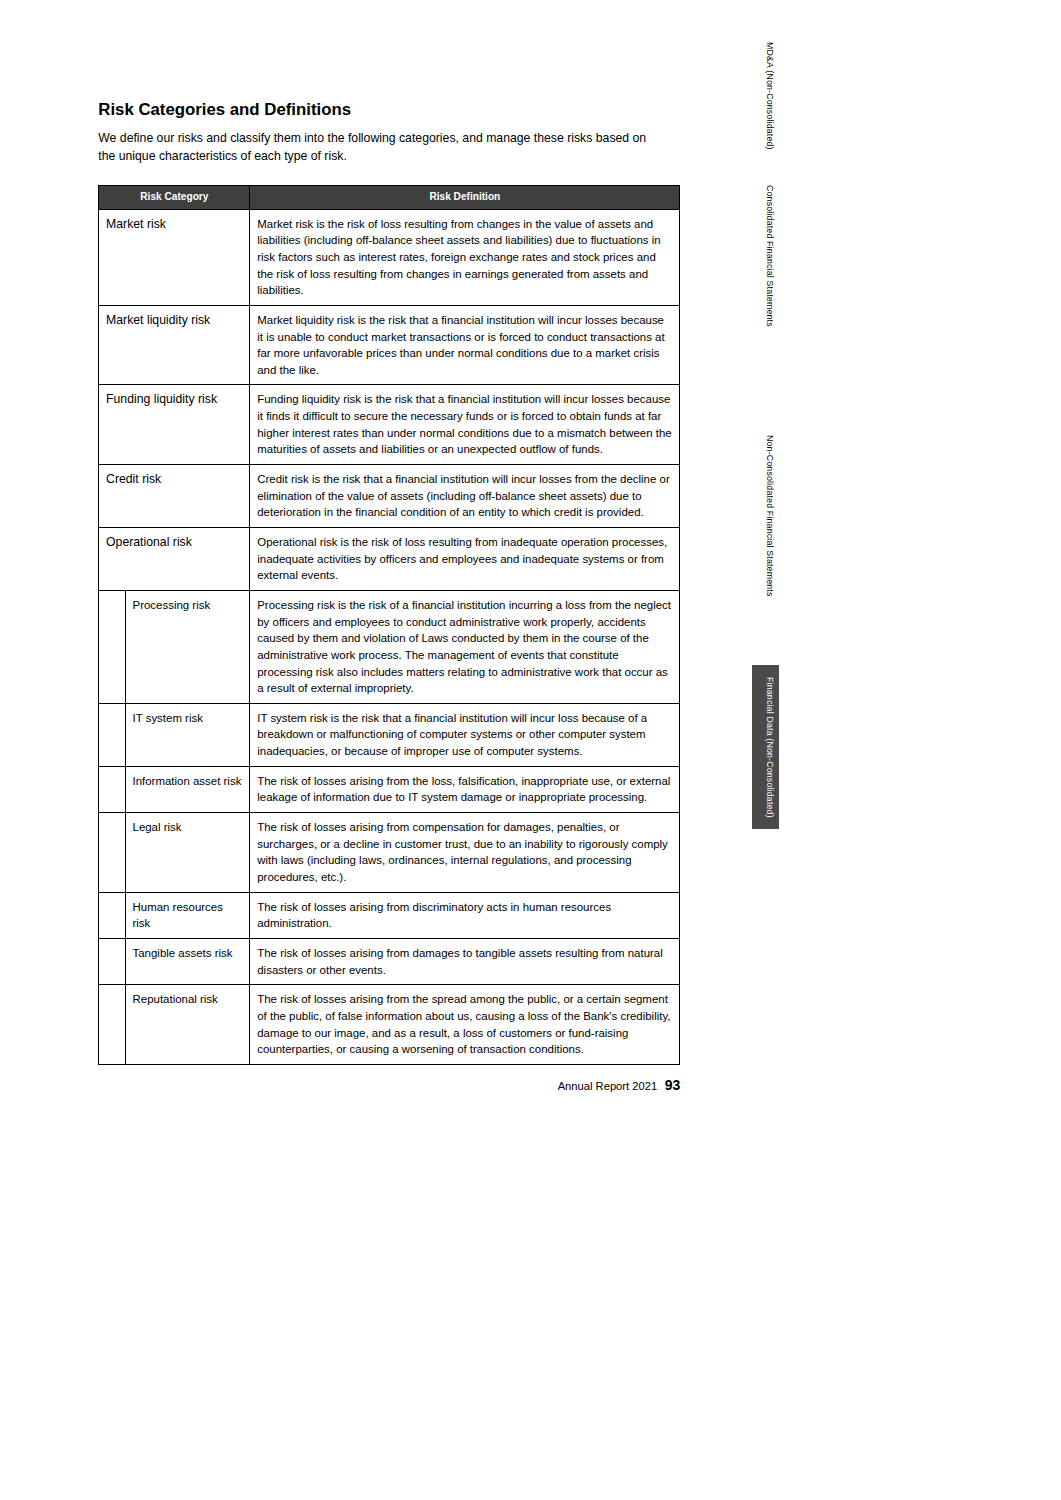MD&A (Non-Consolidated)
Consolidated Financial Statements
Non-Consolidated Financial Statements
Financial Data (Non-Consolidated)
Risk Categories and Definitions
We define our risks and classify them into the following categories, and manage these risks based on the unique characteristics of each type of risk.
| Risk Category | Risk Definition |
| --- | --- |
| Market risk | Market risk is the risk of loss resulting from changes in the value of assets and liabilities (including off-balance sheet assets and liabilities) due to fluctuations in risk factors such as interest rates, foreign exchange rates and stock prices and the risk of loss resulting from changes in earnings generated from assets and liabilities. |
| Market liquidity risk | Market liquidity risk is the risk that a financial institution will incur losses because it is unable to conduct market transactions or is forced to conduct transactions at far more unfavorable prices than under normal conditions due to a market crisis and the like. |
| Funding liquidity risk | Funding liquidity risk is the risk that a financial institution will incur losses because it finds it difficult to secure the necessary funds or is forced to obtain funds at far higher interest rates than under normal conditions due to a mismatch between the maturities of assets and liabilities or an unexpected outflow of funds. |
| Credit risk | Credit risk is the risk that a financial institution will incur losses from the decline or elimination of the value of assets (including off-balance sheet assets) due to deterioration in the financial condition of an entity to which credit is provided. |
| Operational risk | Operational risk is the risk of loss resulting from inadequate operation processes, inadequate activities by officers and employees and inadequate systems or from external events. |
| | Processing risk | Processing risk is the risk of a financial institution incurring a loss from the neglect by officers and employees to conduct administrative work properly, accidents caused by them and violation of Laws conducted by them in the course of the administrative work process. The management of events that constitute processing risk also includes matters relating to administrative work that occur as a result of external impropriety. |
| | IT system risk | IT system risk is the risk that a financial institution will incur loss because of a breakdown or malfunctioning of computer systems or other computer system inadequacies, or because of improper use of computer systems. |
| | Information asset risk | The risk of losses arising from the loss, falsification, inappropriate use, or external leakage of information due to IT system damage or inappropriate processing. |
| | Legal risk | The risk of losses arising from compensation for damages, penalties, or surcharges, or a decline in customer trust, due to an inability to rigorously comply with laws (including laws, ordinances, internal regulations, and processing procedures, etc.). |
| | Human resources risk | The risk of losses arising from discriminatory acts in human resources administration. |
| | Tangible assets risk | The risk of losses arising from damages to tangible assets resulting from natural disasters or other events. |
| | Reputational risk | The risk of losses arising from the spread among the public, or a certain segment of the public, of false information about us, causing a loss of the Bank's credibility, damage to our image, and as a result, a loss of customers or fund-raising counterparties, or causing a worsening of transaction conditions. |
Annual Report 202193